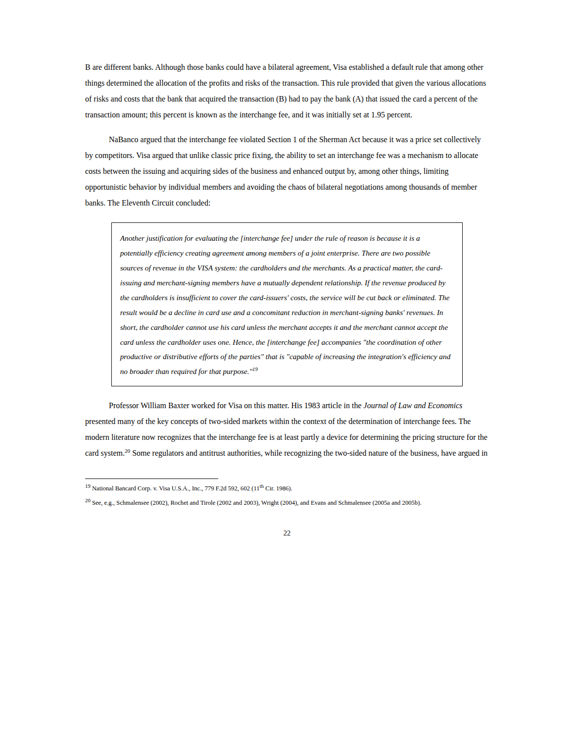B are different banks. Although those banks could have a bilateral agreement, Visa established a default rule that among other things determined the allocation of the profits and risks of the transaction. This rule provided that given the various allocations of risks and costs that the bank that acquired the transaction (B) had to pay the bank (A) that issued the card a percent of the transaction amount; this percent is known as the interchange fee, and it was initially set at 1.95 percent.
NaBanco argued that the interchange fee violated Section 1 of the Sherman Act because it was a price set collectively by competitors. Visa argued that unlike classic price fixing, the ability to set an interchange fee was a mechanism to allocate costs between the issuing and acquiring sides of the business and enhanced output by, among other things, limiting opportunistic behavior by individual members and avoiding the chaos of bilateral negotiations among thousands of member banks. The Eleventh Circuit concluded:
Another justification for evaluating the [interchange fee] under the rule of reason is because it is a potentially efficiency creating agreement among members of a joint enterprise. There are two possible sources of revenue in the VISA system: the cardholders and the merchants. As a practical matter, the card-issuing and merchant-signing members have a mutually dependent relationship. If the revenue produced by the cardholders is insufficient to cover the card-issuers' costs, the service will be cut back or eliminated. The result would be a decline in card use and a concomitant reduction in merchant-signing banks' revenues. In short, the cardholder cannot use his card unless the merchant accepts it and the merchant cannot accept the card unless the cardholder uses one. Hence, the [interchange fee] accompanies "the coordination of other productive or distributive efforts of the parties" that is "capable of increasing the integration's efficiency and no broader than required for that purpose."19
Professor William Baxter worked for Visa on this matter. His 1983 article in the Journal of Law and Economics presented many of the key concepts of two-sided markets within the context of the determination of interchange fees. The modern literature now recognizes that the interchange fee is at least partly a device for determining the pricing structure for the card system.20 Some regulators and antitrust authorities, while recognizing the two-sided nature of the business, have argued in
19 National Bancard Corp. v. Visa U.S.A., Inc., 779 F.2d 592, 602 (11th Cir. 1986).
20 See, e.g., Schmalensee (2002), Rochet and Tirole (2002 and 2003), Wright (2004), and Evans and Schmalensee (2005a and 2005b).
22